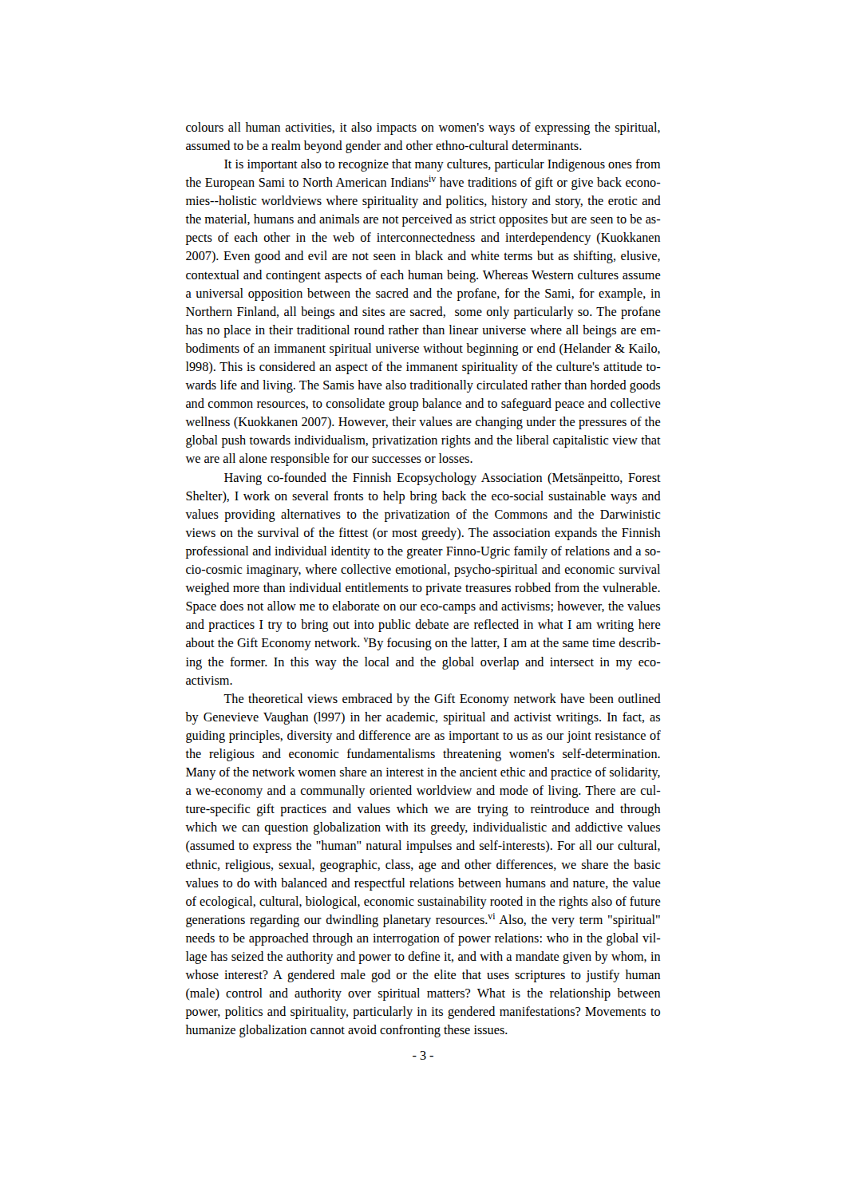colours all human activities, it also impacts on women's ways of expressing the spiritual, assumed to be a realm beyond gender and other ethno-cultural determinants.
It is important also to recognize that many cultures, particular Indigenous ones from the European Sami to North American Indiansiv have traditions of gift or give back economies--holistic worldviews where spirituality and politics, history and story, the erotic and the material, humans and animals are not perceived as strict opposites but are seen to be aspects of each other in the web of interconnectedness and interdependency (Kuokkanen 2007). Even good and evil are not seen in black and white terms but as shifting, elusive, contextual and contingent aspects of each human being. Whereas Western cultures assume a universal opposition between the sacred and the profane, for the Sami, for example, in Northern Finland, all beings and sites are sacred, some only particularly so. The profane has no place in their traditional round rather than linear universe where all beings are embodiments of an immanent spiritual universe without beginning or end (Helander & Kailo, l998). This is considered an aspect of the immanent spirituality of the culture's attitude towards life and living. The Samis have also traditionally circulated rather than horded goods and common resources, to consolidate group balance and to safeguard peace and collective wellness (Kuokkanen 2007). However, their values are changing under the pressures of the global push towards individualism, privatization rights and the liberal capitalistic view that we are all alone responsible for our successes or losses.
Having co-founded the Finnish Ecopsychology Association (Metsänpeitto, Forest Shelter), I work on several fronts to help bring back the eco-social sustainable ways and values providing alternatives to the privatization of the Commons and the Darwinistic views on the survival of the fittest (or most greedy). The association expands the Finnish professional and individual identity to the greater Finno-Ugric family of relations and a socio-cosmic imaginary, where collective emotional, psycho-spiritual and economic survival weighed more than individual entitlements to private treasures robbed from the vulnerable. Space does not allow me to elaborate on our eco-camps and activisms; however, the values and practices I try to bring out into public debate are reflected in what I am writing here about the Gift Economy network. vBy focusing on the latter, I am at the same time describing the former. In this way the local and the global overlap and intersect in my eco-activism.
The theoretical views embraced by the Gift Economy network have been outlined by Genevieve Vaughan (l997) in her academic, spiritual and activist writings. In fact, as guiding principles, diversity and difference are as important to us as our joint resistance of the religious and economic fundamentalisms threatening women's self-determination. Many of the network women share an interest in the ancient ethic and practice of solidarity, a we-economy and a communally oriented worldview and mode of living. There are culture-specific gift practices and values which we are trying to reintroduce and through which we can question globalization with its greedy, individualistic and addictive values (assumed to express the "human" natural impulses and self-interests). For all our cultural, ethnic, religious, sexual, geographic, class, age and other differences, we share the basic values to do with balanced and respectful relations between humans and nature, the value of ecological, cultural, biological, economic sustainability rooted in the rights also of future generations regarding our dwindling planetary resources.vi Also, the very term "spiritual" needs to be approached through an interrogation of power relations: who in the global village has seized the authority and power to define it, and with a mandate given by whom, in whose interest? A gendered male god or the elite that uses scriptures to justify human (male) control and authority over spiritual matters? What is the relationship between power, politics and spirituality, particularly in its gendered manifestations? Movements to humanize globalization cannot avoid confronting these issues.
- 3 -